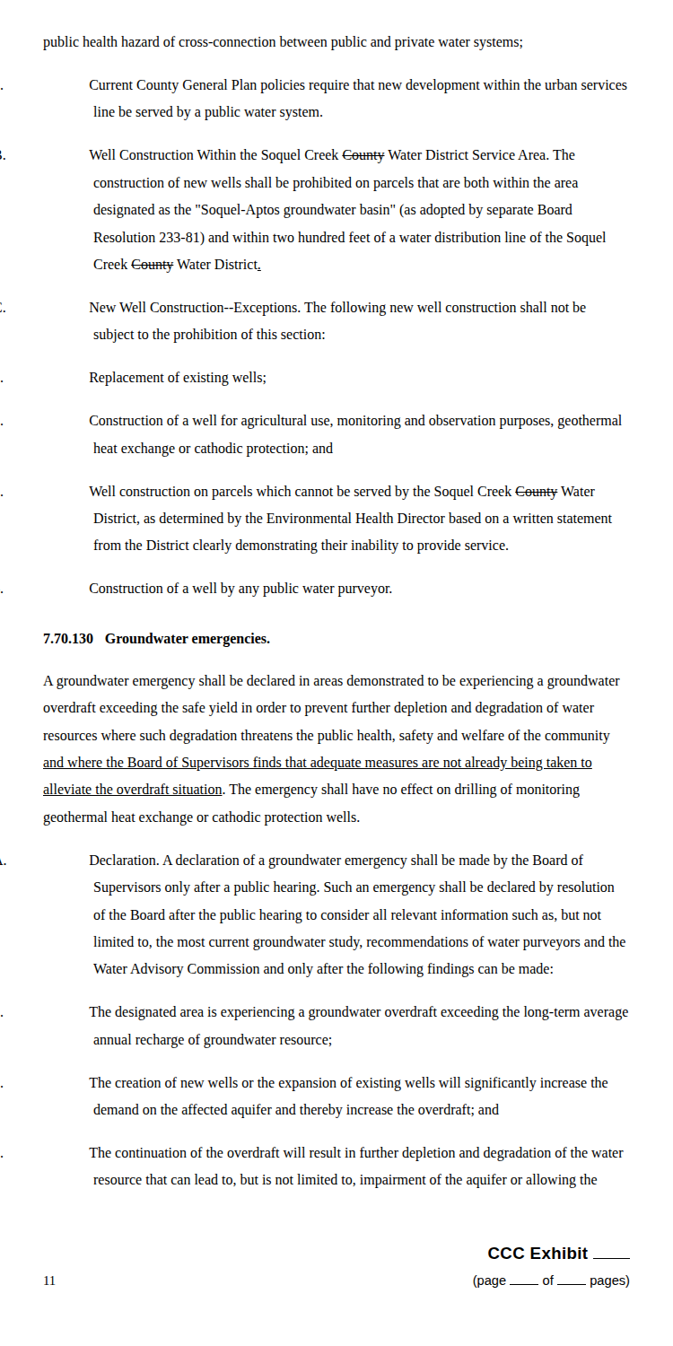public health hazard of cross-connection between public and private water systems;
5. Current County General Plan policies require that new development within the urban services line be served by a public water system.
B. Well Construction Within the Soquel Creek County Water District Service Area. The construction of new wells shall be prohibited on parcels that are both within the area designated as the "Soquel-Aptos groundwater basin" (as adopted by separate Board Resolution 233-81) and within two hundred feet of a water distribution line of the Soquel Creek County Water District.
C. New Well Construction--Exceptions. The following new well construction shall not be subject to the prohibition of this section:
1. Replacement of existing wells;
2. Construction of a well for agricultural use, monitoring and observation purposes, geothermal heat exchange or cathodic protection; and
3. Well construction on parcels which cannot be served by the Soquel Creek County Water District, as determined by the Environmental Health Director based on a written statement from the District clearly demonstrating their inability to provide service.
4. Construction of a well by any public water purveyor.
7.70.130 Groundwater emergencies.
A groundwater emergency shall be declared in areas demonstrated to be experiencing a groundwater overdraft exceeding the safe yield in order to prevent further depletion and degradation of water resources where such degradation threatens the public health, safety and welfare of the community and where the Board of Supervisors finds that adequate measures are not already being taken to alleviate the overdraft situation. The emergency shall have no effect on drilling of monitoring geothermal heat exchange or cathodic protection wells.
A. Declaration. A declaration of a groundwater emergency shall be made by the Board of Supervisors only after a public hearing. Such an emergency shall be declared by resolution of the Board after the public hearing to consider all relevant information such as, but not limited to, the most current groundwater study, recommendations of water purveyors and the Water Advisory Commission and only after the following findings can be made:
1. The designated area is experiencing a groundwater overdraft exceeding the long-term average annual recharge of groundwater resource;
2. The creation of new wells or the expansion of existing wells will significantly increase the demand on the affected aquifer and thereby increase the overdraft; and
3. The continuation of the overdraft will result in further depletion and degradation of the water resource that can lead to, but is not limited to, impairment of the aquifer or allowing the
11
CCC Exhibit
(page of pages)